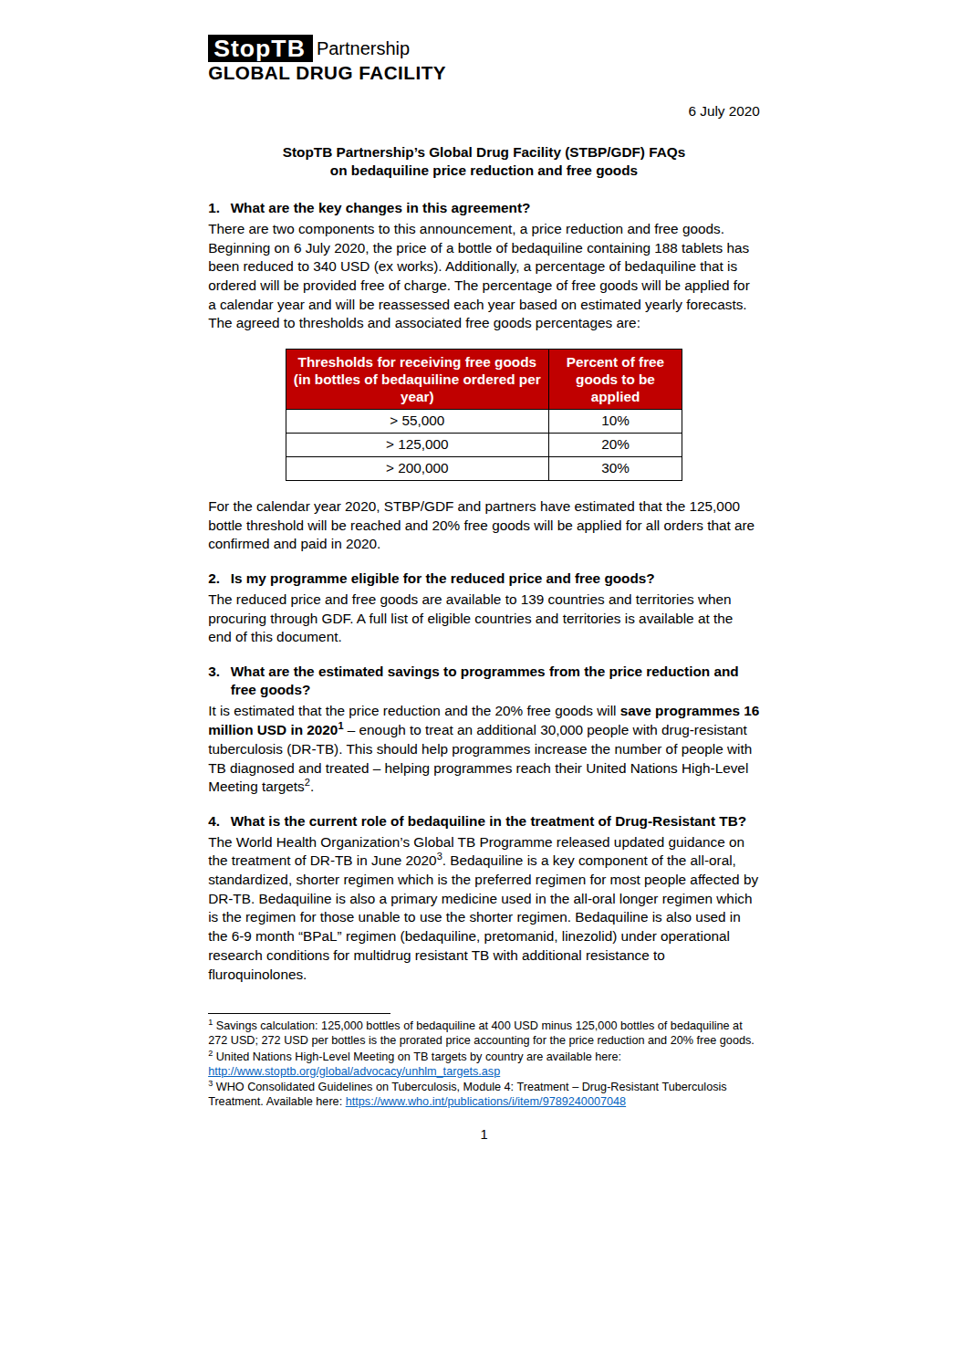StopTB Partnership
GLOBAL DRUG FACILITY
6 July 2020
StopTB Partnership’s Global Drug Facility (STBP/GDF) FAQs
on bedaquiline price reduction and free goods
1. What are the key changes in this agreement?
There are two components to this announcement, a price reduction and free goods. Beginning on 6 July 2020, the price of a bottle of bedaquiline containing 188 tablets has been reduced to 340 USD (ex works). Additionally, a percentage of bedaquiline that is ordered will be provided free of charge. The percentage of free goods will be applied for a calendar year and will be reassessed each year based on estimated yearly forecasts. The agreed to thresholds and associated free goods percentages are:
| Thresholds for receiving free goods (in bottles of bedaquiline ordered per year) | Percent of free goods to be applied |
| --- | --- |
| > 55,000 | 10% |
| > 125,000 | 20% |
| > 200,000 | 30% |
For the calendar year 2020, STBP/GDF and partners have estimated that the 125,000 bottle threshold will be reached and 20% free goods will be applied for all orders that are confirmed and paid in 2020.
2. Is my programme eligible for the reduced price and free goods?
The reduced price and free goods are available to 139 countries and territories when procuring through GDF. A full list of eligible countries and territories is available at the end of this document.
3. What are the estimated savings to programmes from the price reduction and free goods?
It is estimated that the price reduction and the 20% free goods will save programmes 16 million USD in 20201 – enough to treat an additional 30,000 people with drug-resistant tuberculosis (DR-TB). This should help programmes increase the number of people with TB diagnosed and treated – helping programmes reach their United Nations High-Level Meeting targets2.
4. What is the current role of bedaquiline in the treatment of Drug-Resistant TB?
The World Health Organization’s Global TB Programme released updated guidance on the treatment of DR-TB in June 20203. Bedaquiline is a key component of the all-oral, standardized, shorter regimen which is the preferred regimen for most people affected by DR-TB. Bedaquiline is also a primary medicine used in the all-oral longer regimen which is the regimen for those unable to use the shorter regimen. Bedaquiline is also used in the 6-9 month “BPaL” regimen (bedaquiline, pretomanid, linezolid) under operational research conditions for multidrug resistant TB with additional resistance to fluroquinolones.
1 Savings calculation: 125,000 bottles of bedaquiline at 400 USD minus 125,000 bottles of bedaquiline at 272 USD; 272 USD per bottles is the prorated price accounting for the price reduction and 20% free goods.
2 United Nations High-Level Meeting on TB targets by country are available here:
http://www.stoptb.org/global/advocacy/unhlm_targets.asp
3 WHO Consolidated Guidelines on Tuberculosis, Module 4: Treatment – Drug-Resistant Tuberculosis Treatment. Available here: https://www.who.int/publications/i/item/9789240007048
1